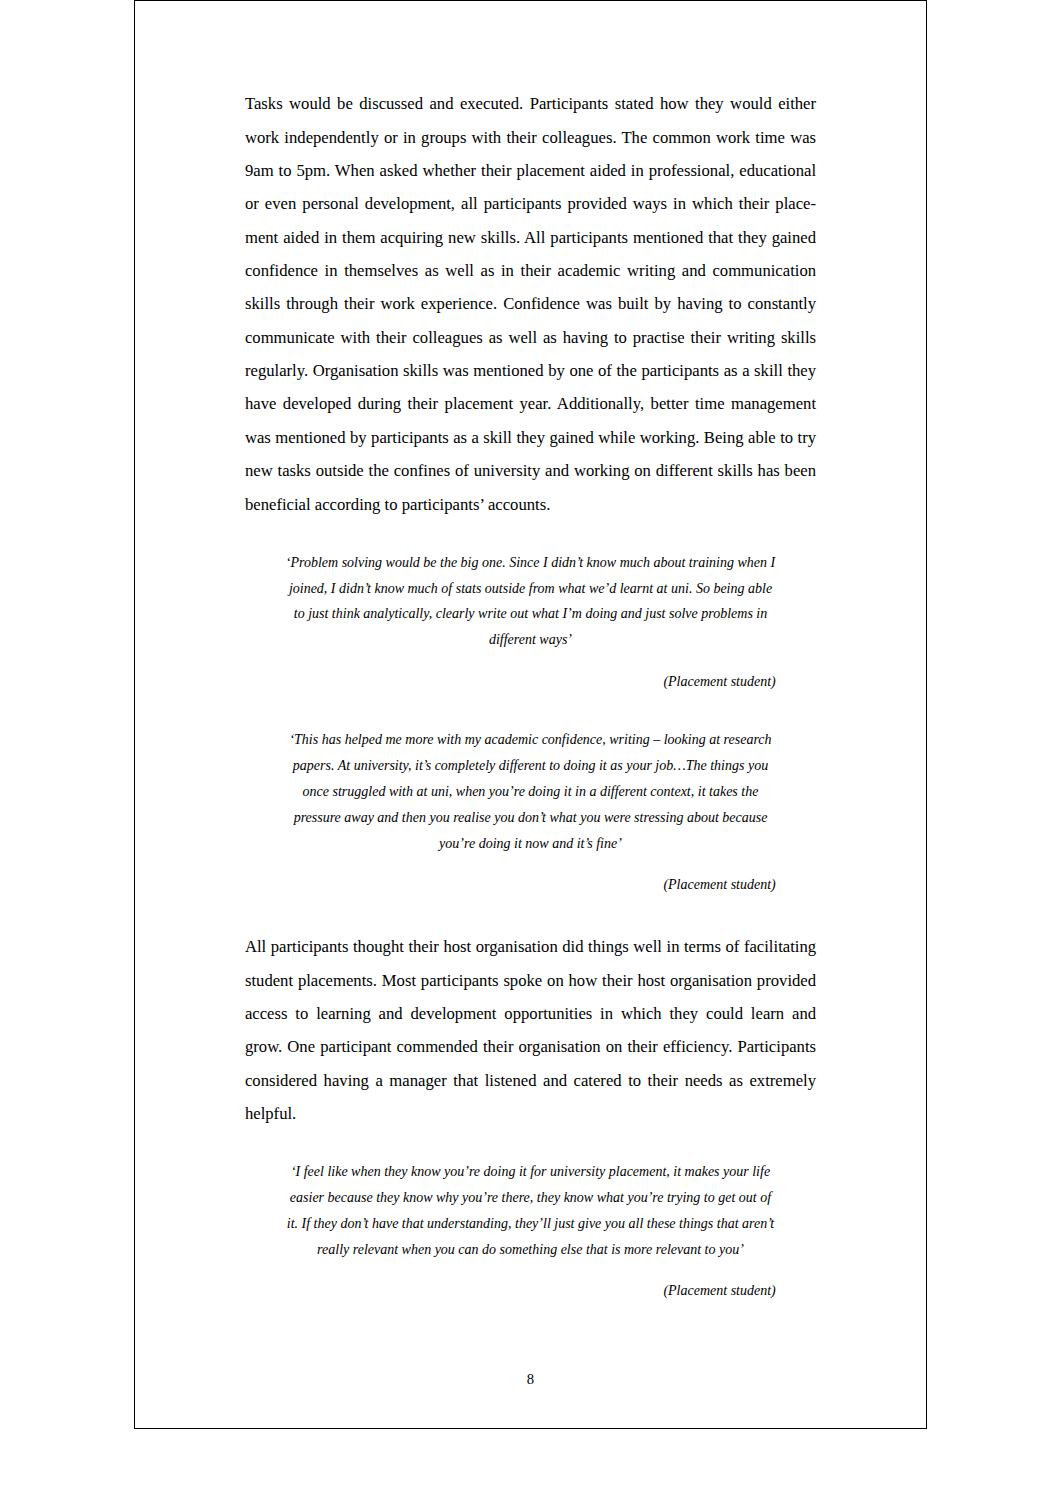Tasks would be discussed and executed. Participants stated how they would either work independently or in groups with their colleagues. The common work time was 9am to 5pm. When asked whether their placement aided in professional, educational or even personal development, all participants provided ways in which their placement aided in them acquiring new skills. All participants mentioned that they gained confidence in themselves as well as in their academic writing and communication skills through their work experience. Confidence was built by having to constantly communicate with their colleagues as well as having to practise their writing skills regularly. Organisation skills was mentioned by one of the participants as a skill they have developed during their placement year. Additionally, better time management was mentioned by participants as a skill they gained while working. Being able to try new tasks outside the confines of university and working on different skills has been beneficial according to participants’ accounts.
‘Problem solving would be the big one. Since I didn’t know much about training when I joined, I didn’t know much of stats outside from what we’d learnt at uni. So being able to just think analytically, clearly write out what I’m doing and just solve problems in different ways’
(Placement student)
‘This has helped me more with my academic confidence, writing – looking at research papers. At university, it’s completely different to doing it as your job…The things you once struggled with at uni, when you’re doing it in a different context, it takes the pressure away and then you realise you don’t what you were stressing about because you’re doing it now and it’s fine’
(Placement student)
All participants thought their host organisation did things well in terms of facilitating student placements. Most participants spoke on how their host organisation provided access to learning and development opportunities in which they could learn and grow. One participant commended their organisation on their efficiency. Participants considered having a manager that listened and catered to their needs as extremely helpful.
‘I feel like when they know you’re doing it for university placement, it makes your life easier because they know why you’re there, they know what you’re trying to get out of it. If they don’t have that understanding, they’ll just give you all these things that aren’t really relevant when you can do something else that is more relevant to you’
(Placement student)
8